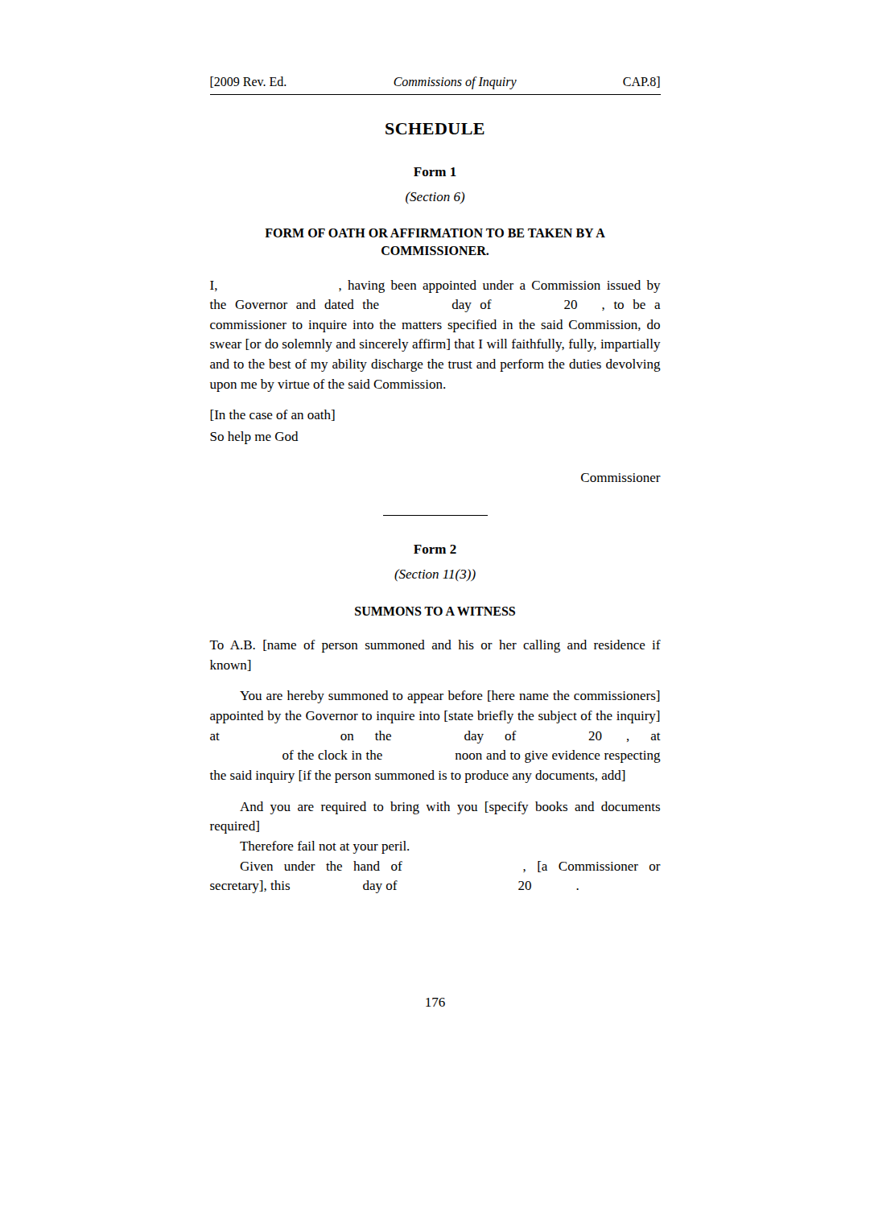[2009 Rev. Ed. Commissions of Inquiry CAP.8]
SCHEDULE
Form 1
(Section 6)
Form of oath or affirmation to be taken by a
commissioner.
I, , having been appointed under a Commission issued by the Governor and dated the day of 20 , to be a commissioner to inquire into the matters specified in the said Commission, do swear [or do solemnly and sincerely affirm] that I will faithfully, fully, impartially and to the best of my ability discharge the trust and perform the duties devolving upon me by virtue of the said Commission.
[In the case of an oath]
So help me God
Commissioner
Form 2
(Section 11(3))
Summons to a witness
To A.B. [name of person summoned and his or her calling and residence if known]
You are hereby summoned to appear before [here name the commissioners] appointed by the Governor to inquire into [state briefly the subject of the inquiry] at on the day of 20 , at of the clock in the noon and to give evidence respecting the said inquiry [if the person summoned is to produce any documents, add]
And you are required to bring with you [specify books and documents required]
Therefore fail not at your peril.
Given under the hand of , [a Commissioner or secretary], this day of 20 .
176